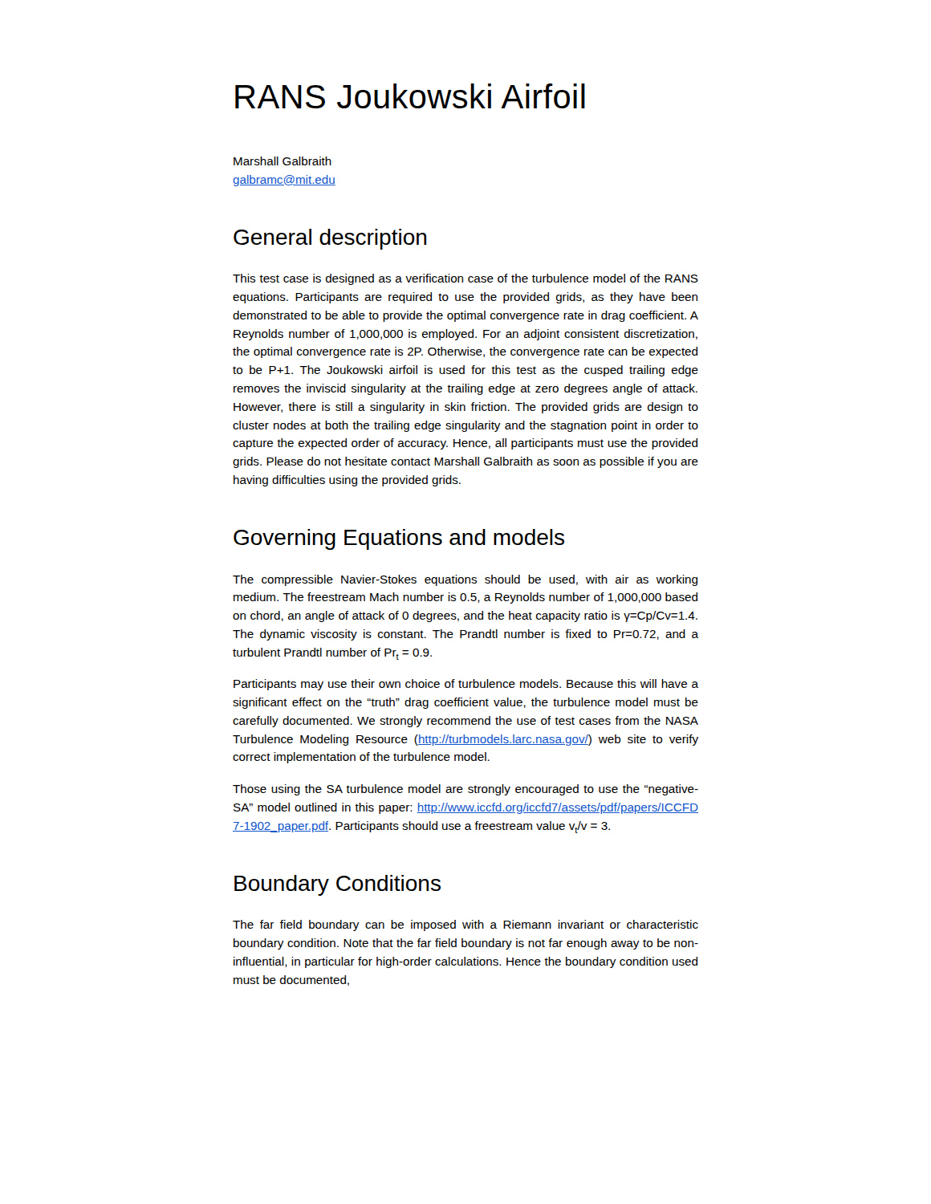RANS Joukowski Airfoil
Marshall Galbraith
galbramc@mit.edu
General description
This test case is designed as a verification case of the turbulence model of the RANS equations. Participants are required to use the provided grids, as they have been demonstrated to be able to provide the optimal convergence rate in drag coefficient. A Reynolds number of 1,000,000 is employed. For an adjoint consistent discretization, the optimal convergence rate is 2P. Otherwise, the convergence rate can be expected to be P+1. The Joukowski airfoil is used for this test as the cusped trailing edge removes the inviscid singularity at the trailing edge at zero degrees angle of attack. However, there is still a singularity in skin friction. The provided grids are design to cluster nodes at both the trailing edge singularity and the stagnation point in order to capture the expected order of accuracy. Hence, all participants must use the provided grids. Please do not hesitate contact Marshall Galbraith as soon as possible if you are having difficulties using the provided grids.
Governing Equations and models
The compressible Navier-Stokes equations should be used, with air as working medium. The freestream Mach number is 0.5, a Reynolds number of 1,000,000 based on chord, an angle of attack of 0 degrees, and the heat capacity ratio is γ=Cp/Cv=1.4. The dynamic viscosity is constant. The Prandtl number is fixed to Pr=0.72, and a turbulent Prandtl number of Prt = 0.9.
Participants may use their own choice of turbulence models. Because this will have a significant effect on the “truth” drag coefficient value, the turbulence model must be carefully documented. We strongly recommend the use of test cases from the NASA Turbulence Modeling Resource (http://turbmodels.larc.nasa.gov/) web site to verify correct implementation of the turbulence model.
Those using the SA turbulence model are strongly encouraged to use the “negative-SA” model outlined in this paper: http://www.iccfd.org/iccfd7/assets/pdf/papers/ICCFD7-1902_paper.pdf. Participants should use a freestream value vt/v = 3.
Boundary Conditions
The far field boundary can be imposed with a Riemann invariant or characteristic boundary condition. Note that the far field boundary is not far enough away to be non-influential, in particular for high-order calculations. Hence the boundary condition used must be documented,